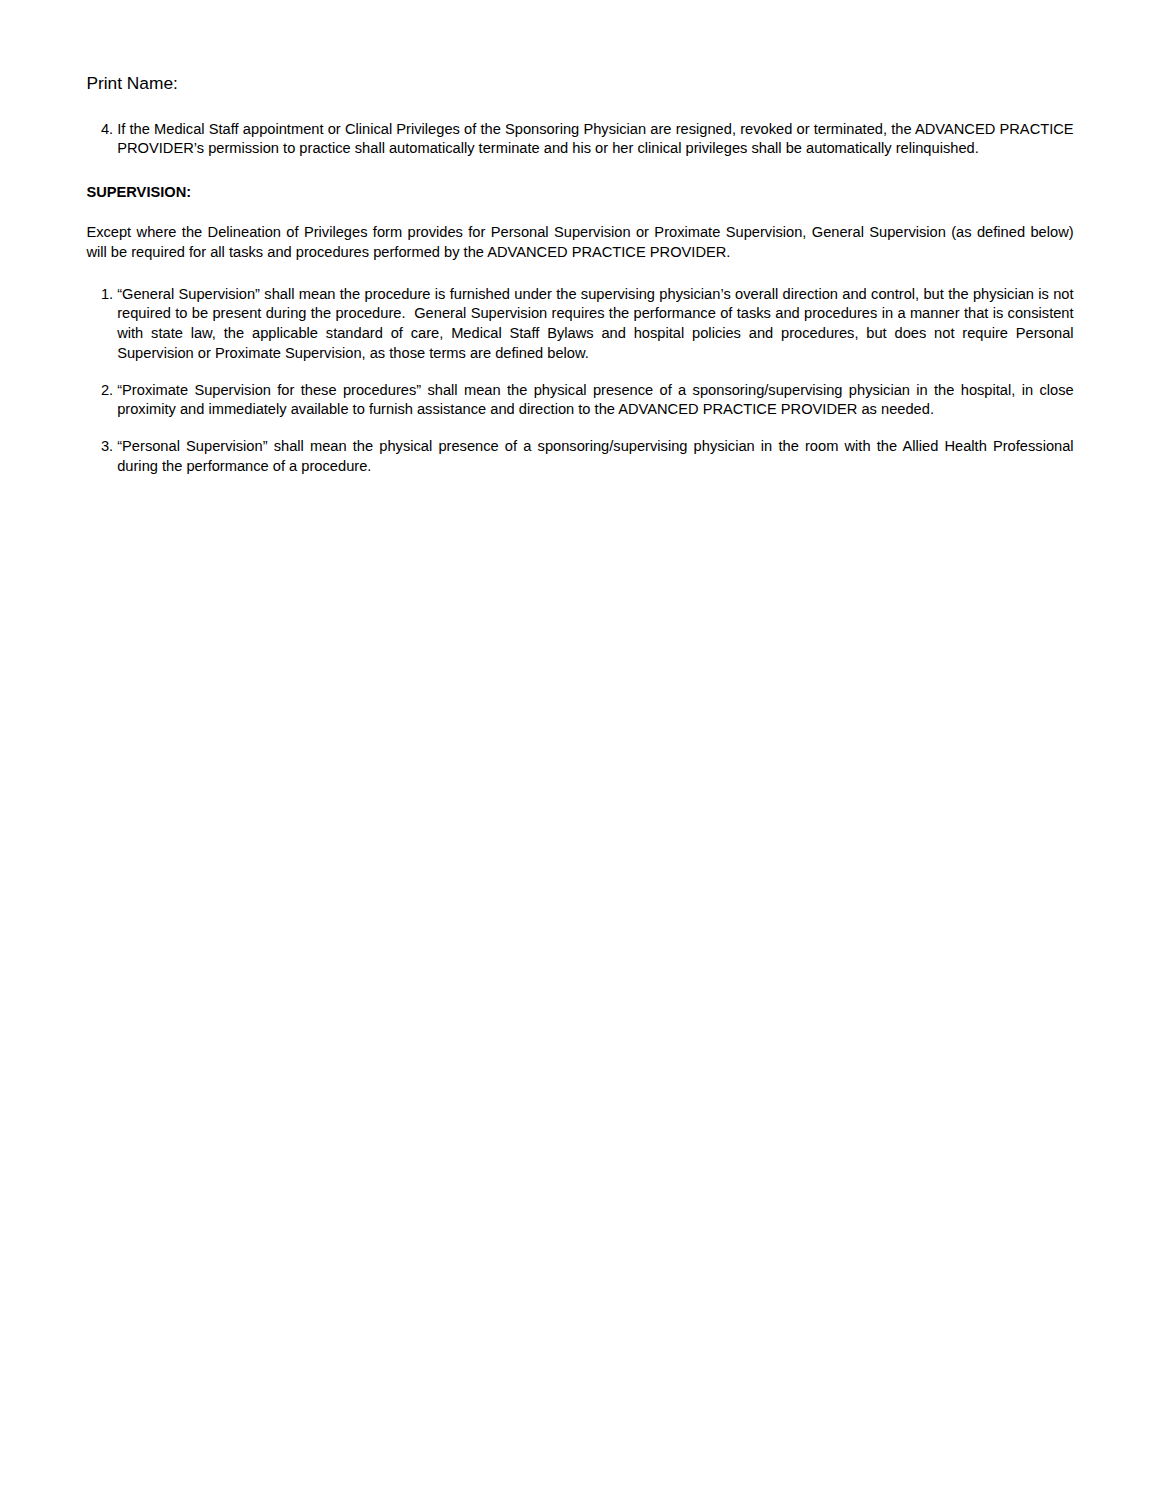Print Name:
If the Medical Staff appointment or Clinical Privileges of the Sponsoring Physician are resigned, revoked or terminated, the ADVANCED PRACTICE PROVIDER’s permission to practice shall automatically terminate and his or her clinical privileges shall be automatically relinquished.
SUPERVISION:
Except where the Delineation of Privileges form provides for Personal Supervision or Proximate Supervision, General Supervision (as defined below) will be required for all tasks and procedures performed by the ADVANCED PRACTICE PROVIDER.
“General Supervision” shall mean the procedure is furnished under the supervising physician’s overall direction and control, but the physician is not required to be present during the procedure. General Supervision requires the performance of tasks and procedures in a manner that is consistent with state law, the applicable standard of care, Medical Staff Bylaws and hospital policies and procedures, but does not require Personal Supervision or Proximate Supervision, as those terms are defined below.
“Proximate Supervision for these procedures” shall mean the physical presence of a sponsoring/supervising physician in the hospital, in close proximity and immediately available to furnish assistance and direction to the ADVANCED PRACTICE PROVIDER as needed.
“Personal Supervision” shall mean the physical presence of a sponsoring/supervising physician in the room with the Allied Health Professional during the performance of a procedure.